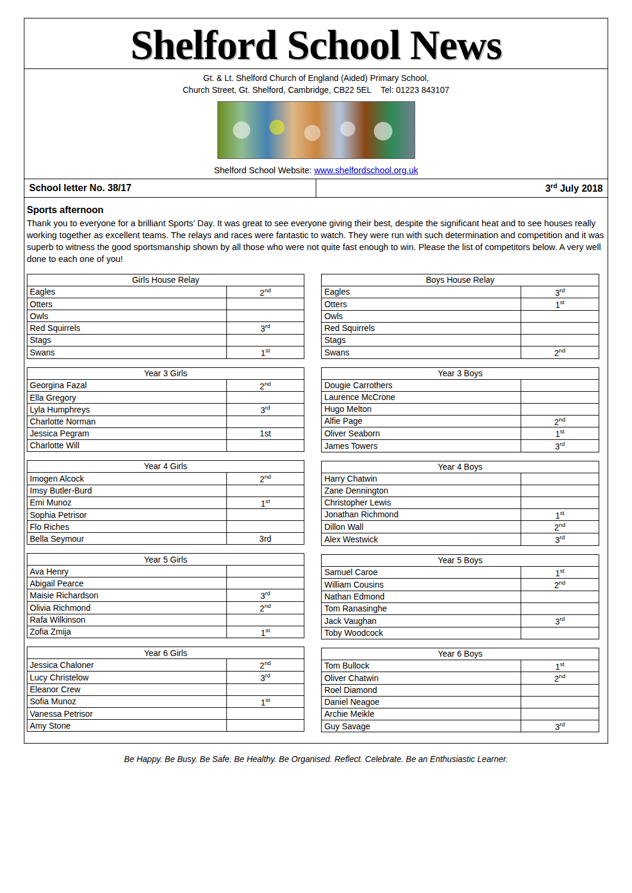Shelford School News
Gt. & Lt. Shelford Church of England (Aided) Primary School,
Church Street, Gt. Shelford, Cambridge, CB22 5EL Tel: 01223 843107
Shelford School Website: www.shelfordschool.org.uk
School letter No. 38/17
3rd July 2018
Sports afternoon
Thank you to everyone for a brilliant Sports' Day. It was great to see everyone giving their best, despite the significant heat and to see houses really working together as excellent teams. The relays and races were fantastic to watch. They were run with such determination and competition and it was superb to witness the good sportsmanship shown by all those who were not quite fast enough to win. Please the list of competitors below. A very well done to each one of you!
| Girls House Relay |
| --- |
| Eagles | 2 nd |
| Otters | |
| Owls | |
| Red Squirrels | 3 rd |
| Stags | |
| Swans | 1 st |
| Year 3 Girls |
| --- |
| Georgina Fazal | 2 nd |
| Ella Gregory | |
| Lyla Humphreys | 3 rd |
| Charlotte Norman | |
| Jessica Pegram | 1st |
| Charlotte Will | |
| Year 4 Girls |
| --- |
| Imogen Alcock | 2 nd |
| Imsy Butler-Burd | |
| Emi Munoz | 1 st |
| Sophia Petrisor | |
| Flo Riches | |
| Bella Seymour | 3rd |
| Year 5 Girls |
| --- |
| Ava Henry | |
| Abigail Pearce | |
| Maisie Richardson | 3 rd |
| Olivia Richmond | 2 nd |
| Rafa Wilkinson | |
| Zofia Zmija | 1 st |
| Year 6 Girls |
| --- |
| Jessica Chaloner | 2 nd |
| Lucy Christelow | 3 rd |
| Eleanor Crew | |
| Sofia Munoz | 1 st |
| Vanessa Petrisor | |
| Amy Stone | |
| Boys House Relay |
| --- |
| Eagles | 3 rd |
| Otters | 1 st |
| Owls | |
| Red Squirrels | |
| Stags | |
| Swans | 2 nd |
| Year 3 Boys |
| --- |
| Dougie Carrothers | |
| Laurence McCrone | |
| Hugo Melton | |
| Alfie Page | 2 nd |
| Oliver Seaborn | 1 st |
| James Towers | 3 rd |
| Year 4 Boys |
| --- |
| Harry Chatwin | |
| Zane Dennington | |
| Christopher Lewis | |
| Jonathan Richmond | 1 st |
| Dillon Wall | 2 nd |
| Alex Westwick | 3 rd |
| Year 5 Boys |
| --- |
| Samuel Caroe | 1 st |
| William Cousins | 2 nd |
| Nathan Edmond | |
| Tom Ranasinghe | |
| Jack Vaughan | 3 rd |
| Toby Woodcock | |
| Year 6 Boys |
| --- |
| Tom Bullock | 1 st |
| Oliver Chatwin | 2 nd |
| Roel Diamond | |
| Daniel Neagoe | |
| Archie Meikle | |
| Guy Savage | 3 rd |
Be Happy. Be Busy. Be Safe. Be Healthy. Be Organised. Reflect. Celebrate. Be an Enthusiastic Learner.